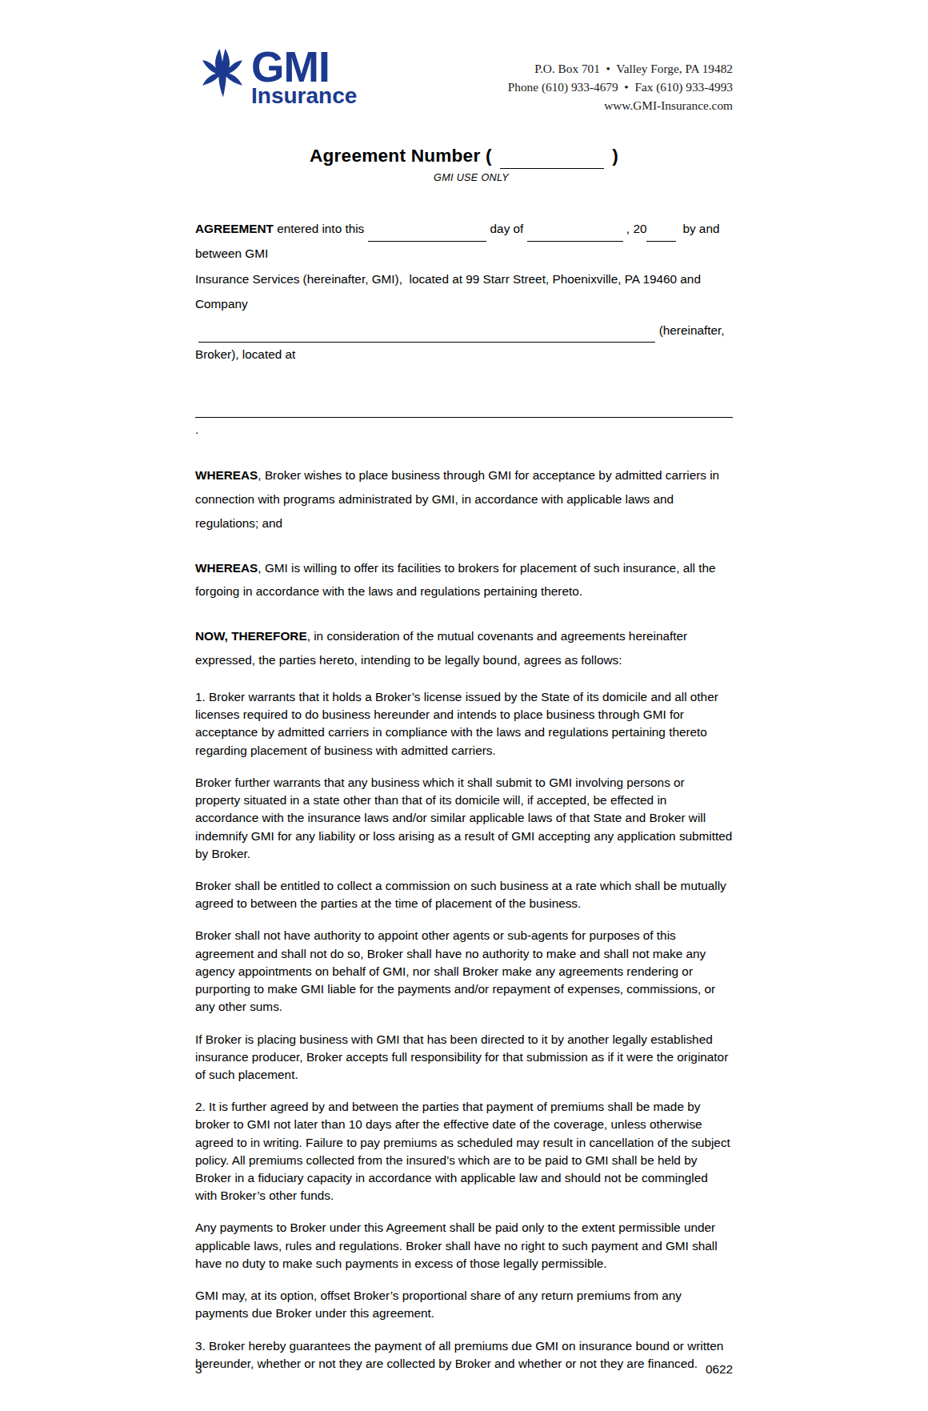GMI Insurance
P.O. Box 701 • Valley Forge, PA 19482
Phone (610) 933-4679 • Fax (610) 933-4993
www.GMI-Insurance.com
Agreement Number ( )
GMI USE ONLY
AGREEMENT entered into this day of , 20 by and between GMI
Insurance Services (hereinafter, GMI), located at 99 Starr Street, Phoenixville, PA 19460 and Company
(hereinafter, Broker), located at
.
WHEREAS, Broker wishes to place business through GMI for acceptance by admitted carriers in connection with programs administrated by GMI, in accordance with applicable laws and regulations; and
WHEREAS, GMI is willing to offer its facilities to brokers for placement of such insurance, all the forgoing in accordance with the laws and regulations pertaining thereto.
NOW, THEREFORE, in consideration of the mutual covenants and agreements hereinafter expressed, the parties hereto, intending to be legally bound, agrees as follows:
1. Broker warrants that it holds a Broker’s license issued by the State of its domicile and all other licenses required to do business hereunder and intends to place business through GMI for acceptance by admitted carriers in compliance with the laws and regulations pertaining thereto regarding placement of business with admitted carriers.
Broker further warrants that any business which it shall submit to GMI involving persons or property situated in a state other than that of its domicile will, if accepted, be effected in accordance with the insurance laws and/or similar applicable laws of that State and Broker will indemnify GMI for any liability or loss arising as a result of GMI accepting any application submitted by Broker.
Broker shall be entitled to collect a commission on such business at a rate which shall be mutually agreed to between the parties at the time of placement of the business.
Broker shall not have authority to appoint other agents or sub-agents for purposes of this agreement and shall not do so, Broker shall have no authority to make and shall not make any agency appointments on behalf of GMI, nor shall Broker make any agreements rendering or purporting to make GMI liable for the payments and/or repayment of expenses, commissions, or any other sums.
If Broker is placing business with GMI that has been directed to it by another legally established insurance producer, Broker accepts full responsibility for that submission as if it were the originator of such placement.
2. It is further agreed by and between the parties that payment of premiums shall be made by broker to GMI not later than 10 days after the effective date of the coverage, unless otherwise agreed to in writing. Failure to pay premiums as scheduled may result in cancellation of the subject policy. All premiums collected from the insured’s which are to be paid to GMI shall be held by Broker in a fiduciary capacity in accordance with applicable law and should not be commingled with Broker’s other funds.
Any payments to Broker under this Agreement shall be paid only to the extent permissible under applicable laws, rules and regulations. Broker shall have no right to such payment and GMI shall have no duty to make such payments in excess of those legally permissible.
GMI may, at its option, offset Broker’s proportional share of any return premiums from any payments due Broker under this agreement.
3. Broker hereby guarantees the payment of all premiums due GMI on insurance bound or written hereunder, whether or not they are collected by Broker and whether or not they are financed.
3 0622